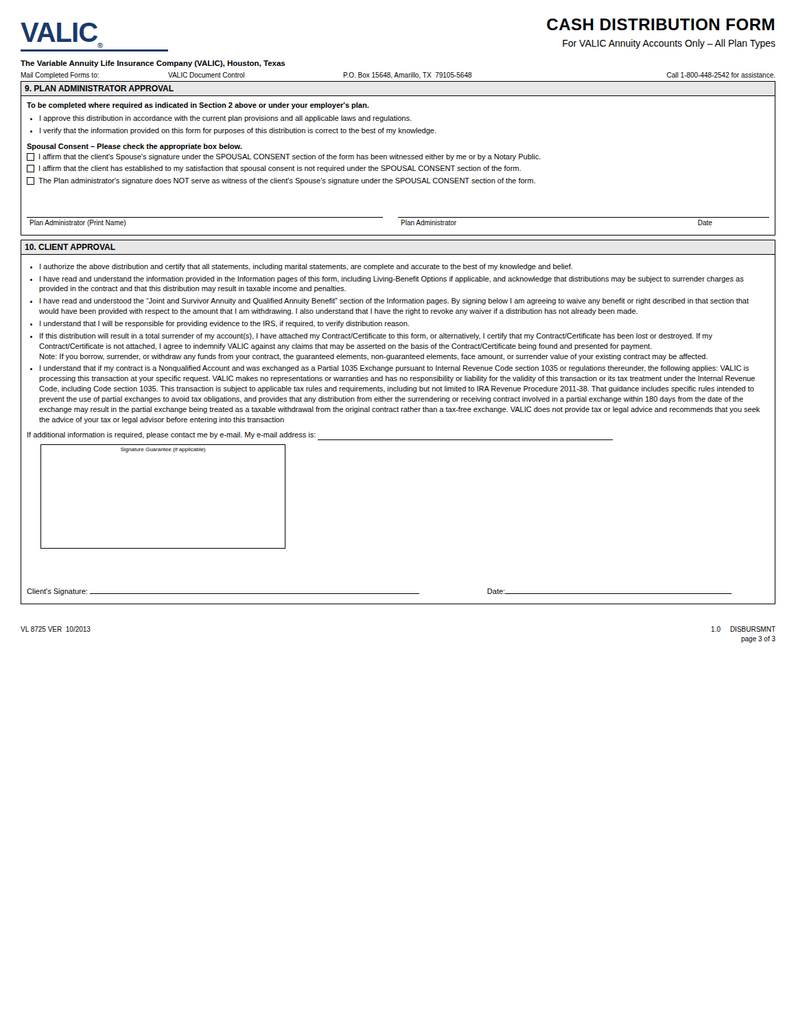VALIC®
CASH DISTRIBUTION FORM
For VALIC Annuity Accounts Only – All Plan Types
The Variable Annuity Life Insurance Company (VALIC), Houston, Texas
Mail Completed Forms to: VALIC Document Control P.O. Box 15648, Amarillo, TX 79105-5648 Call 1-800-448-2542 for assistance.
9. PLAN ADMINISTRATOR APPROVAL
To be completed where required as indicated in Section 2 above or under your employer's plan.
I approve this distribution in accordance with the current plan provisions and all applicable laws and regulations.
I verify that the information provided on this form for purposes of this distribution is correct to the best of my knowledge.
Spousal Consent – Please check the appropriate box below.
I affirm that the client's Spouse's signature under the SPOUSAL CONSENT section of the form has been witnessed either by me or by a Notary Public.
I affirm that the client has established to my satisfaction that spousal consent is not required under the SPOUSAL CONSENT section of the form.
The Plan administrator's signature does NOT serve as witness of the client's Spouse's signature under the SPOUSAL CONSENT section of the form.
Plan Administrator (Print Name)
Plan Administrator
Date
10. CLIENT APPROVAL
I authorize the above distribution and certify that all statements, including marital statements, are complete and accurate to the best of my knowledge and belief.
I have read and understand the information provided in the Information pages of this form, including Living-Benefit Options if applicable, and acknowledge that distributions may be subject to surrender charges as provided in the contract and that this distribution may result in taxable income and penalties.
I have read and understood the “Joint and Survivor Annuity and Qualified Annuity Benefit” section of the Information pages. By signing below I am agreeing to waive any benefit or right described in that section that would have been provided with respect to the amount that I am withdrawing. I also understand that I have the right to revoke any waiver if a distribution has not already been made.
I understand that I will be responsible for providing evidence to the IRS, if required, to verify distribution reason.
If this distribution will result in a total surrender of my account(s), I have attached my Contract/Certificate to this form, or alternatively, I certify that my Contract/Certificate has been lost or destroyed. If my Contract/Certificate is not attached, I agree to indemnify VALIC against any claims that may be asserted on the basis of the Contract/Certificate being found and presented for payment.
Note: If you borrow, surrender, or withdraw any funds from your contract, the guaranteed elements, non-guaranteed elements, face amount, or surrender value of your existing contract may be affected.
I understand that if my contract is a Nonqualified Account and was exchanged as a Partial 1035 Exchange pursuant to Internal Revenue Code section 1035 or regulations thereunder, the following applies: VALIC is processing this transaction at your specific request. VALIC makes no representations or warranties and has no responsibility or liability for the validity of this transaction or its tax treatment under the Internal Revenue Code, including Code section 1035. This transaction is subject to applicable tax rules and requirements, including but not limited to IRA Revenue Procedure 2011-38. That guidance includes specific rules intended to prevent the use of partial exchanges to avoid tax obligations, and provides that any distribution from either the surrendering or receiving contract involved in a partial exchange within 180 days from the date of the exchange may result in the partial exchange being treated as a taxable withdrawal from the original contract rather than a tax-free exchange. VALIC does not provide tax or legal advice and recommends that you seek the advice of your tax or legal advisor before entering into this transaction
If additional information is required, please contact me by e-mail. My e-mail address is:
Signature Guarantee (if applicable)
Client's Signature:
Date:
VL 8725 VER 10/2013
1.0 DISBURSMNT
page 3 of 3